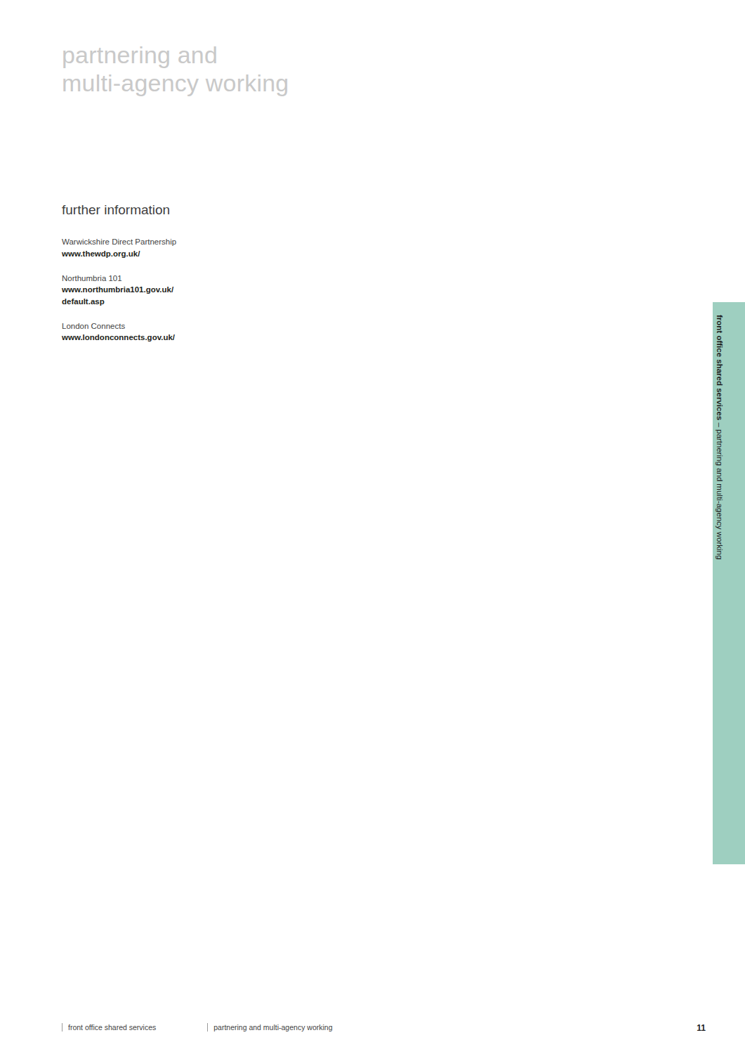partnering and multi-agency working
further information
Warwickshire Direct Partnership www.thewdp.org.uk/
Northumbria 101 www.northumbria101.gov.uk/
default.asp
London Connects www.londonconnects.gov.uk/
front office shared services – partnering and multi-agency working
front office shared services partnering and multi-agency working 11